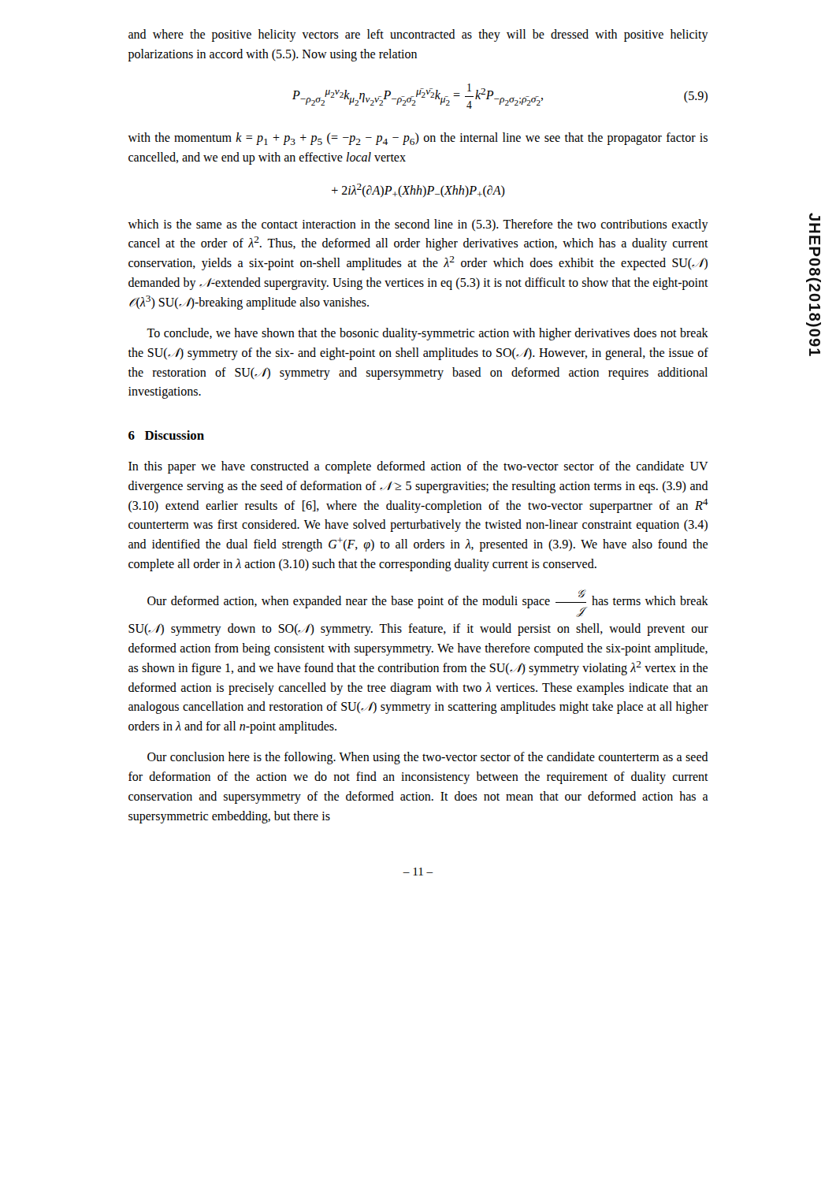JHEP08(2018)091
and where the positive helicity vectors are left uncontracted as they will be dressed with positive helicity polarizations in accord with (5.5). Now using the relation
P−ρ2σ2μ2ν2kμ2ην2ν̄2P−ρ̄2σ̄2μ̄2ν̄2kμ̄2 = 14 k2P−ρ2σ2;ρ̄2σ̄2, (5.9)
with the momentum k = p1 + p3 + p5 (= −p2 − p4 − p6) on the internal line we see that the propagator factor is cancelled, and we end up with an effective local vertex
+ 2iλ2(∂A)P+(Xhh)P−(Xhh)P+(∂A)
which is the same as the contact interaction in the second line in (5.3). Therefore the two contributions exactly cancel at the order of λ2. Thus, the deformed all order higher derivatives action, which has a duality current conservation, yields a six-point on-shell amplitudes at the λ2 order which does exhibit the expected SU(𝒩) demanded by 𝒩-extended supergravity. Using the vertices in eq (5.3) it is not difficult to show that the eight-point 𝒪(λ3) SU(𝒩)-breaking amplitude also vanishes.
To conclude, we have shown that the bosonic duality-symmetric action with higher derivatives does not break the SU(𝒩) symmetry of the six- and eight-point on shell amplitudes to SO(𝒩). However, in general, the issue of the restoration of SU(𝒩) symmetry and supersymmetry based on deformed action requires additional investigations.
6 Discussion
In this paper we have constructed a complete deformed action of the two-vector sector of the candidate UV divergence serving as the seed of deformation of 𝒩 ≥ 5 supergravities; the resulting action terms in eqs. (3.9) and (3.10) extend earlier results of [6], where the duality-completion of the two-vector superpartner of an R4 counterterm was first considered. We have solved perturbatively the twisted non-linear constraint equation (3.4) and identified the dual field strength G+(F, φ) to all orders in λ, presented in (3.9). We have also found the complete all order in λ action (3.10) such that the corresponding duality current is conserved.
Our deformed action, when expanded near the base point of the moduli space 𝒢𝒥 has terms which break SU(𝒩) symmetry down to SO(𝒩) symmetry. This feature, if it would persist on shell, would prevent our deformed action from being consistent with supersymmetry. We have therefore computed the six-point amplitude, as shown in figure 1, and we have found that the contribution from the SU(𝒩) symmetry violating λ2 vertex in the deformed action is precisely cancelled by the tree diagram with two λ vertices. These examples indicate that an analogous cancellation and restoration of SU(𝒩) symmetry in scattering amplitudes might take place at all higher orders in λ and for all n-point amplitudes.
Our conclusion here is the following. When using the two-vector sector of the candidate counterterm as a seed for deformation of the action we do not find an inconsistency between the requirement of duality current conservation and supersymmetry of the deformed action. It does not mean that our deformed action has a supersymmetric embedding, but there is
– 11 –